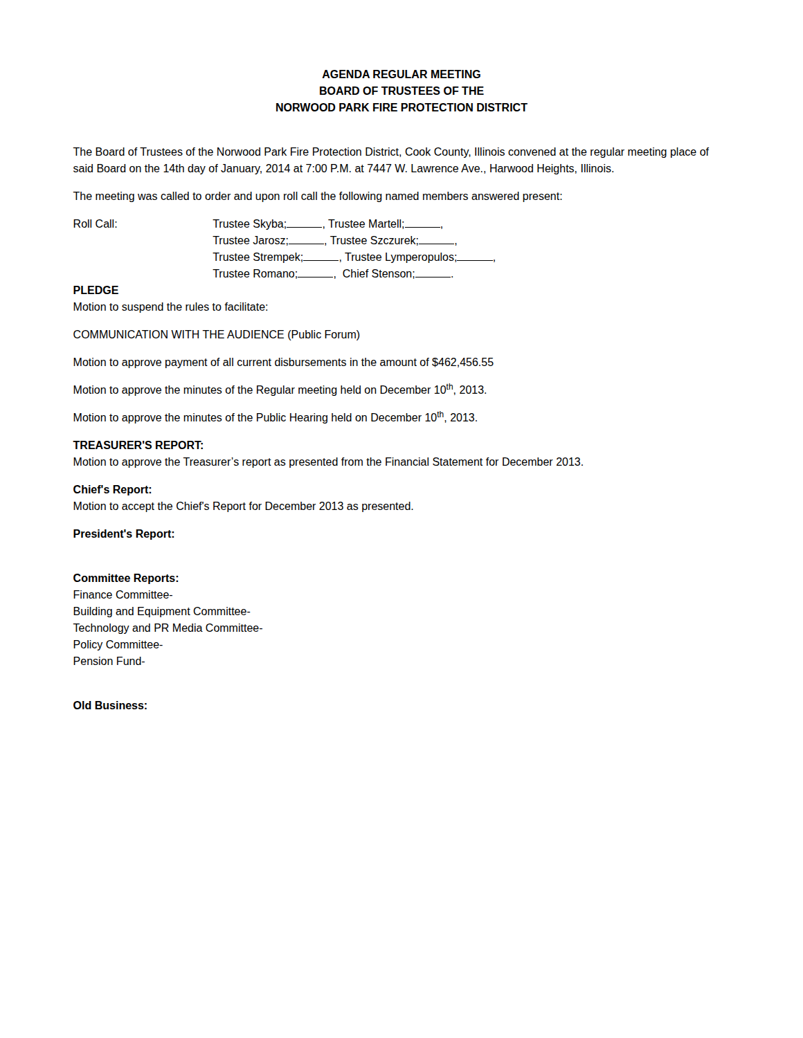AGENDA REGULAR MEETING
BOARD OF TRUSTEES OF THE
NORWOOD PARK FIRE PROTECTION DISTRICT
The Board of Trustees of the Norwood Park Fire Protection District, Cook County, Illinois convened at the regular meeting place of said Board on the 14th day of January, 2014 at 7:00 P.M. at 7447 W. Lawrence Ave., Harwood Heights, Illinois.
The meeting was called to order and upon roll call the following named members answered present:
| Roll Call: | Trustee Skyba; , Trustee Martell; , |
| | Trustee Jarosz; , Trustee Szczurek; , |
| | Trustee Strempek; , Trustee Lymperopulos; , |
| | Trustee Romano; , Chief Stenson; . |
PLEDGE
Motion to suspend the rules to facilitate:
COMMUNICATION WITH THE AUDIENCE (Public Forum)
Motion to approve payment of all current disbursements in the amount of $462,456.55
Motion to approve the minutes of the Regular meeting held on December 10th, 2013.
Motion to approve the minutes of the Public Hearing held on December 10th, 2013.
TREASURER'S REPORT:
Motion to approve the Treasurer’s report as presented from the Financial Statement for December 2013.
Chief's Report:
Motion to accept the Chief's Report for December 2013 as presented.
President's Report:
Committee Reports:
Finance Committee-
Building and Equipment Committee-
Technology and PR Media Committee-
Policy Committee-
Pension Fund-
Old Business: